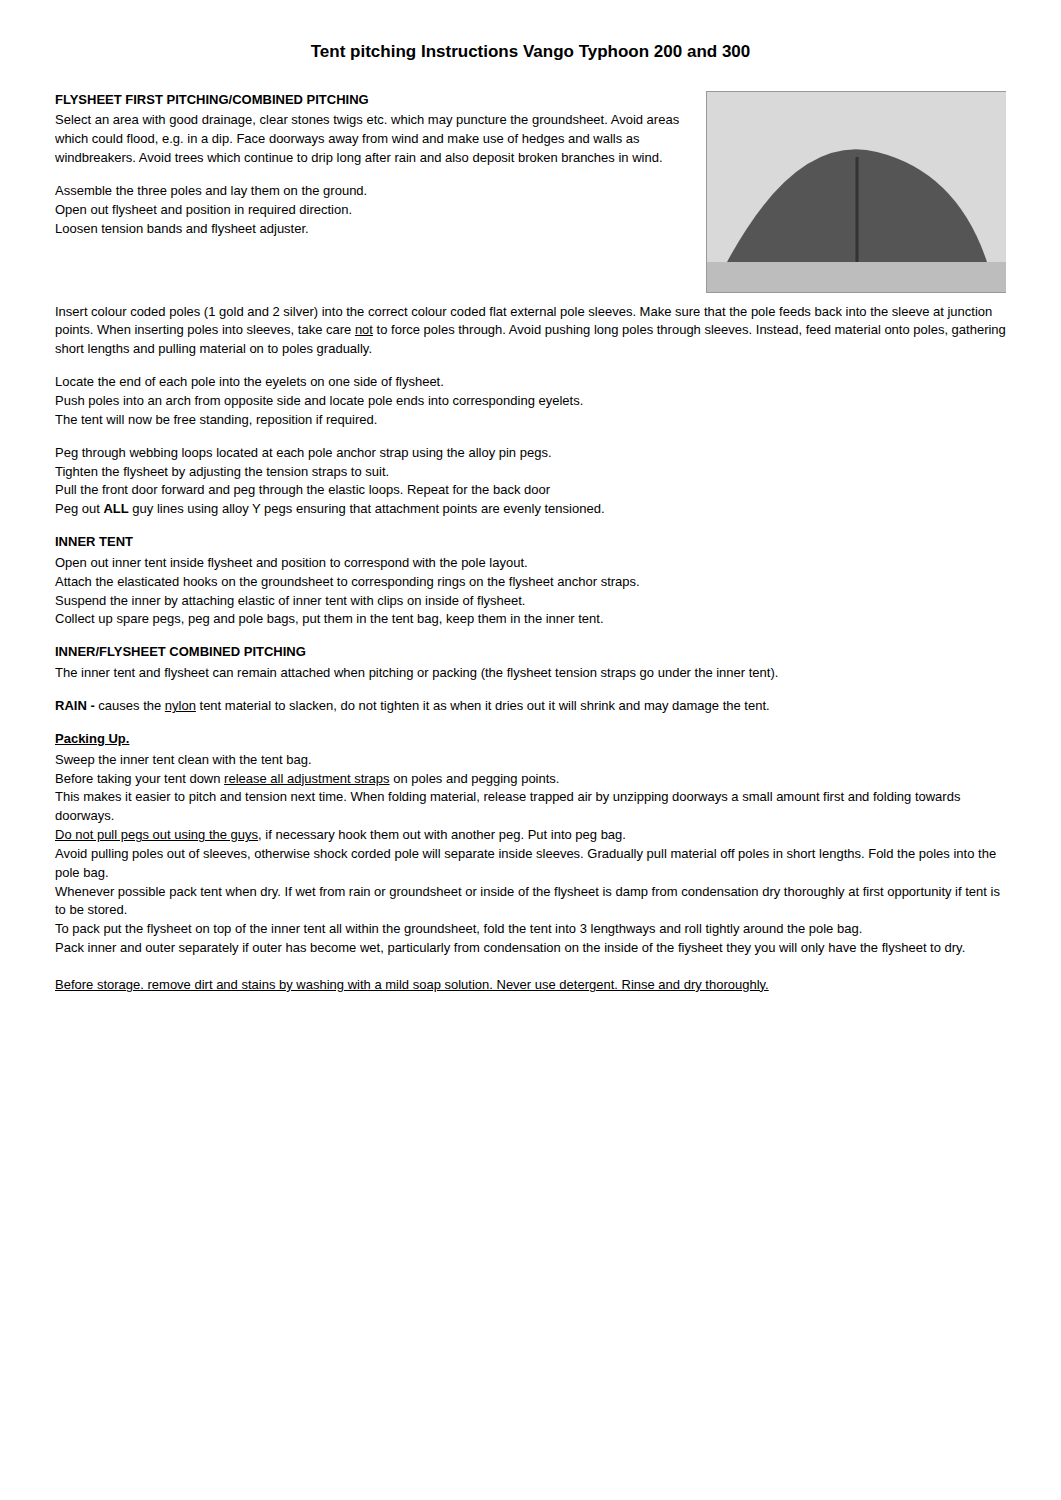Tent pitching Instructions Vango Typhoon 200 and 300
Flysheet first pitching/combined pitching
Select an area with good drainage, clear stones twigs etc. which may puncture the groundsheet. Avoid areas which could flood, e.g. in a dip. Face doorways away from wind and make use of hedges and walls as windbreakers. Avoid trees which continue to drip long after rain and also deposit broken branches in wind.
Assemble the three poles and lay them on the ground.
Open out flysheet and position in required direction.
Loosen tension bands and flysheet adjuster.
Insert colour coded poles (1 gold and 2 silver) into the correct colour coded flat external pole sleeves. Make sure that the pole feeds back into the sleeve at junction points. When inserting poles into sleeves, take care not to force poles through. Avoid pushing long poles through sleeves. Instead, feed material onto poles, gathering short lengths and pulling material on to poles gradually.
Locate the end of each pole into the eyelets on one side of flysheet.
Push poles into an arch from opposite side and locate pole ends into corresponding eyelets.
The tent will now be free standing, reposition if required.
Peg through webbing loops located at each pole anchor strap using the alloy pin pegs.
Tighten the flysheet by adjusting the tension straps to suit.
Pull the front door forward and peg through the elastic loops. Repeat for the back door
Peg out ALL guy lines using alloy Y pegs ensuring that attachment points are evenly tensioned.
Inner tent
Open out inner tent inside flysheet and position to correspond with the pole layout.
Attach the elasticated hooks on the groundsheet to corresponding rings on the flysheet anchor straps.
Suspend the inner by attaching elastic of inner tent with clips on inside of flysheet.
Collect up spare pegs, peg and pole bags, put them in the tent bag, keep them in the inner tent.
Inner/flysheet combined pitching
The inner tent and flysheet can remain attached when pitching or packing (the flysheet tension straps go under the inner tent).
RAIN - causes the nylon tent material to slacken, do not tighten it as when it dries out it will shrink and may damage the tent.
Packing Up.
Sweep the inner tent clean with the tent bag.
Before taking your tent down release all adjustment straps on poles and pegging points.
This makes it easier to pitch and tension next time. When folding material, release trapped air by unzipping doorways a small amount first and folding towards doorways.
Do not pull pegs out using the guys, if necessary hook them out with another peg. Put into peg bag.
Avoid pulling poles out of sleeves, otherwise shock corded pole will separate inside sleeves. Gradually pull material off poles in short lengths. Fold the poles into the pole bag.
Whenever possible pack tent when dry. If wet from rain or groundsheet or inside of the flysheet is damp from condensation dry thoroughly at first opportunity if tent is to be stored.
To pack put the flysheet on top of the inner tent all within the groundsheet, fold the tent into 3 lengthways and roll tightly around the pole bag.
Pack inner and outer separately if outer has become wet, particularly from condensation on the inside of the fiysheet they you will only have the flysheet to dry.
Before storage. remove dirt and stains by washing with a mild soap solution. Never use detergent. Rinse and dry thoroughly.